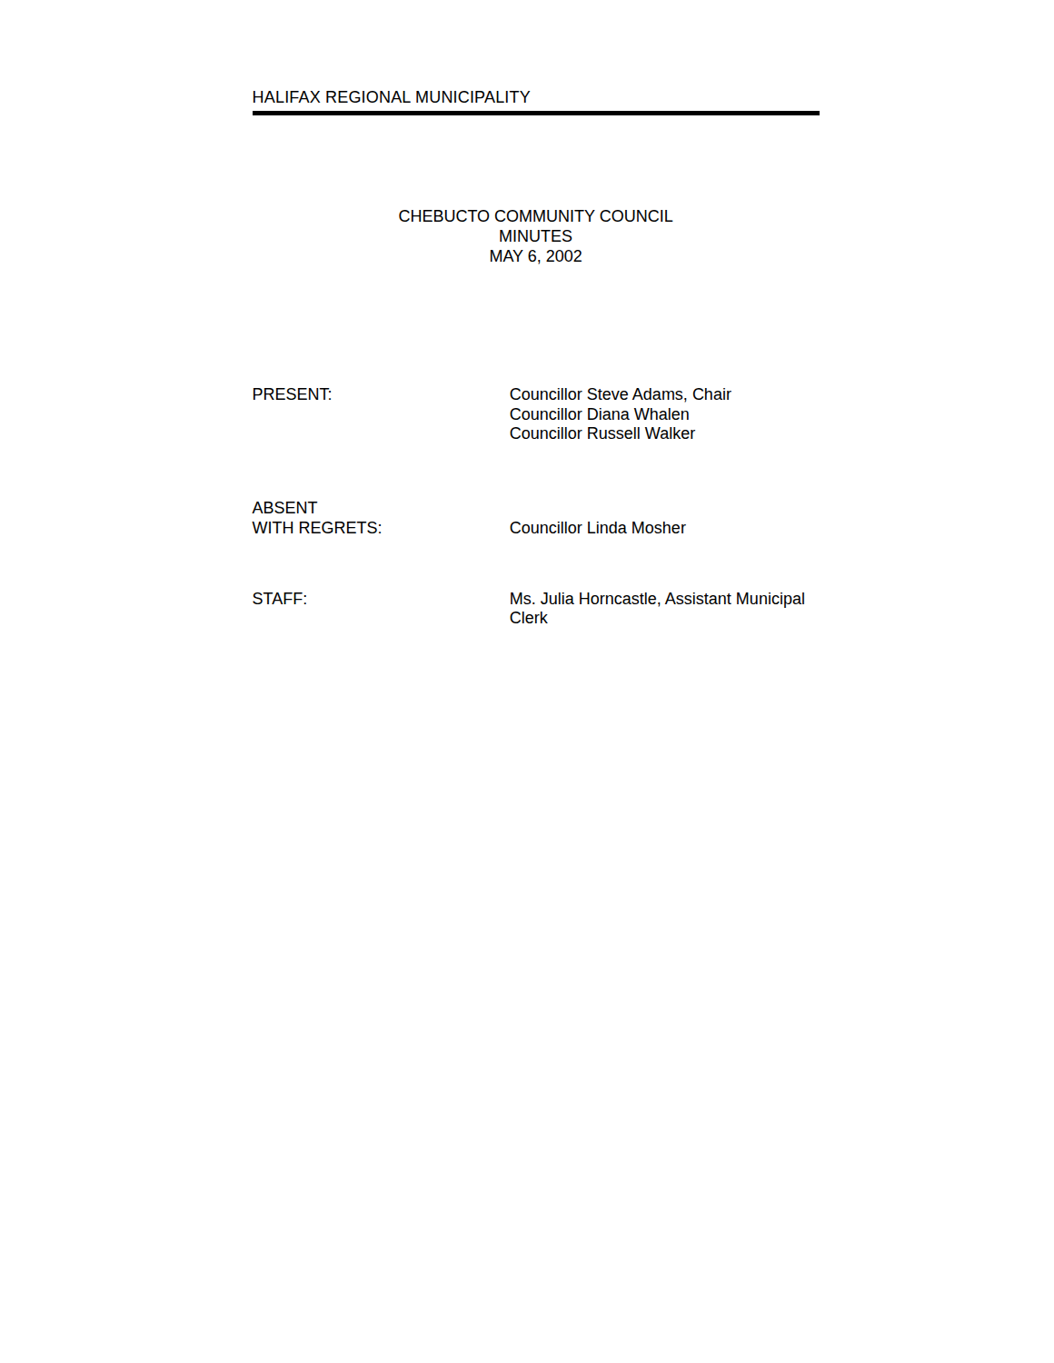HALIFAX REGIONAL MUNICIPALITY
CHEBUCTO COMMUNITY COUNCIL
MINUTES
MAY 6, 2002
| PRESENT: | Councillor Steve Adams, Chair Councillor Diana Whalen Councillor Russell Walker |
| ABSENT WITH REGRETS: | Councillor Linda Mosher |
| STAFF: | Ms. Julia Horncastle, Assistant Municipal Clerk |